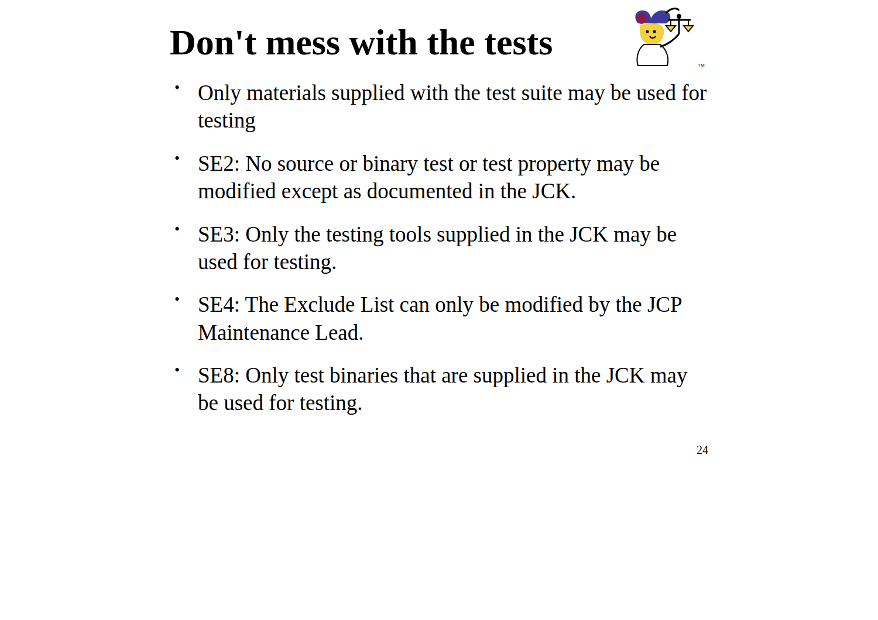TM
Don't mess with the tests
Only materials supplied with the test suite may be used for testing
SE2: No source or binary test or test property may be modified except as documented in the JCK.
SE3: Only the testing tools supplied in the JCK may be used for testing.
SE4: The Exclude List can only be modified by the JCP Maintenance Lead.
SE8: Only test binaries that are supplied in the JCK may be used for testing.
24